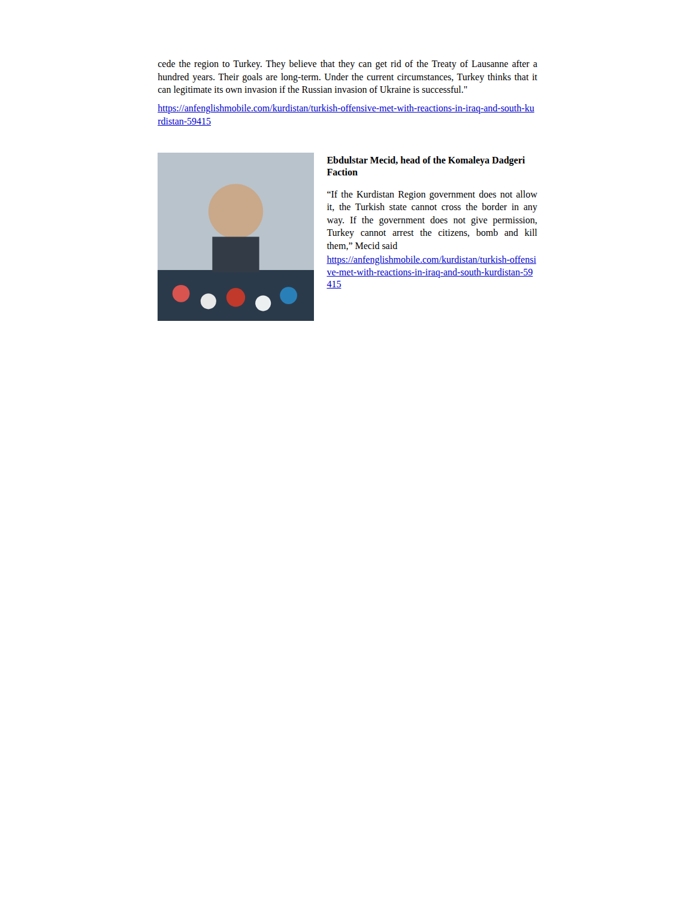cede the region to Turkey. They believe that they can get rid of the Treaty of Lausanne after a hundred years. Their goals are long-term. Under the current circumstances, Turkey thinks that it can legitimate its own invasion if the Russian invasion of Ukraine is successful."
https://anfenglishmobile.com/kurdistan/turkish-offensive-met-with-reactions-in-iraq-and-south-kurdistan-59415
Ebdulstar Mecid, head of the Komaleya Dadgeri Faction
“If the Kurdistan Region government does not allow it, the Turkish state cannot cross the border in any way. If the government does not give permission, Turkey cannot arrest the citizens, bomb and kill them,” Mecid said
https://anfenglishmobile.com/kurdistan/turkish-offensive-met-with-reactions-in-iraq-and-south-kurdistan-59415